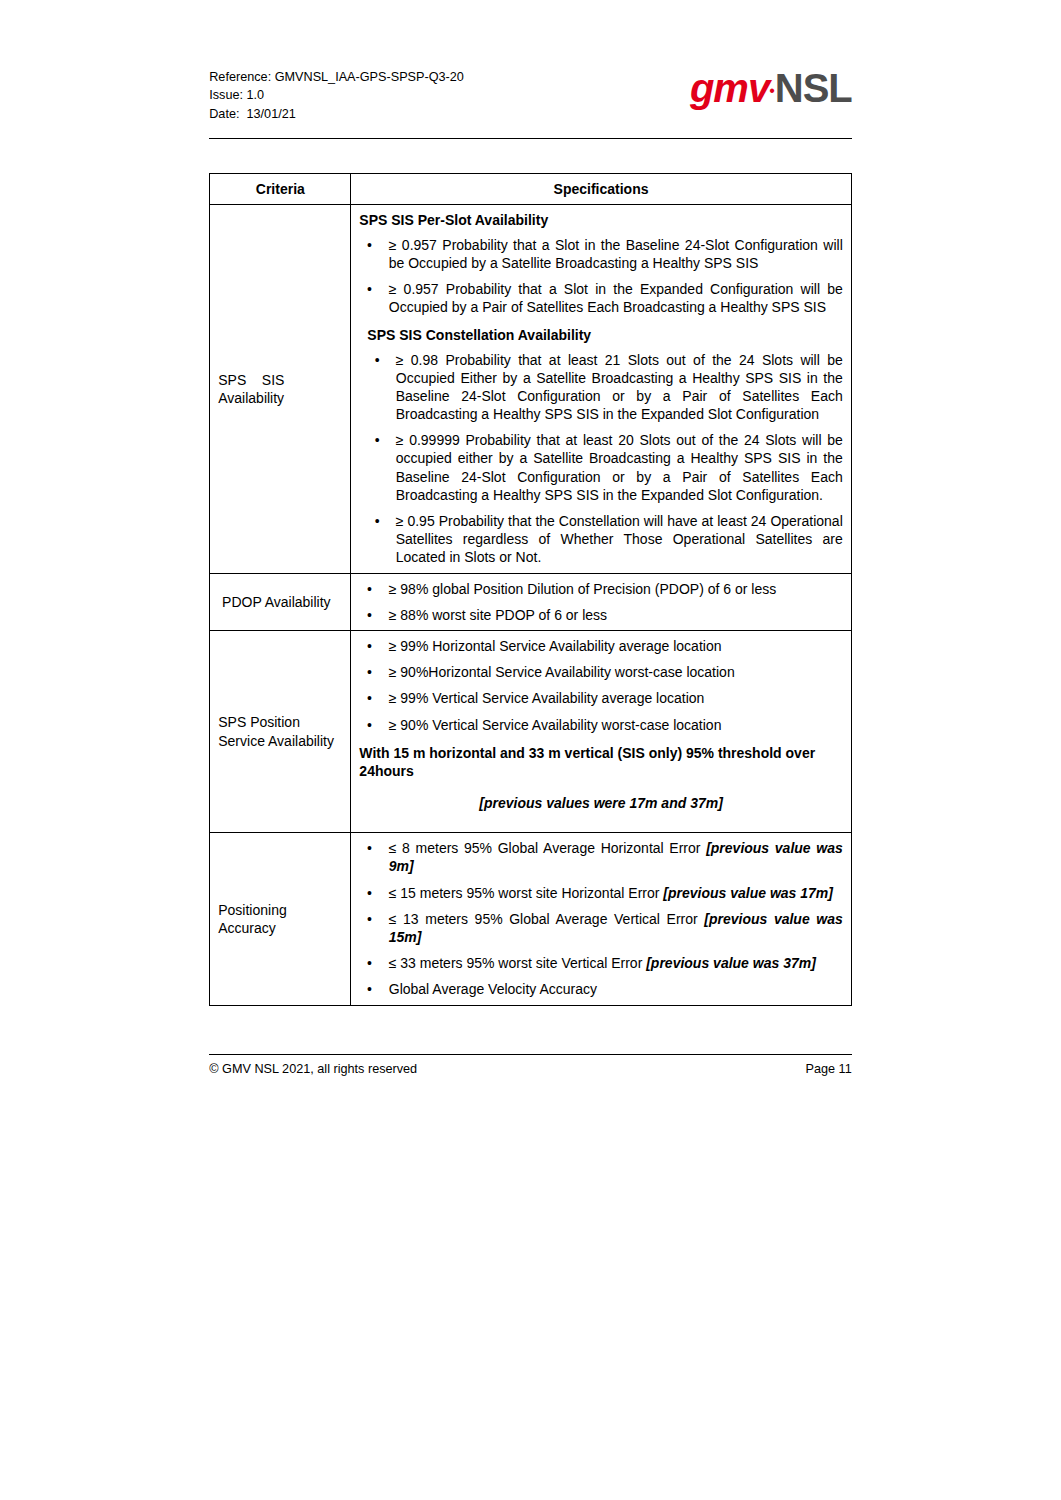Reference: GMVNSL_IAA-GPS-SPSP-Q3-20
Issue: 1.0
Date: 13/01/21
gmv•NSL
| Criteria | Specifications |
| --- | --- |
| SPS SIS Availability | SPS SIS Per-Slot Availability ≥ 0.957 Probability that a Slot in the Baseline 24-Slot Configuration will be Occupied by a Satellite Broadcasting a Healthy SPS SIS ≥ 0.957 Probability that a Slot in the Expanded Configuration will be Occupied by a Pair of Satellites Each Broadcasting a Healthy SPS SIS SPS SIS Constellation Availability ≥ 0.98 Probability that at least 21 Slots out of the 24 Slots will be Occupied Either by a Satellite Broadcasting a Healthy SPS SIS in the Baseline 24-Slot Configuration or by a Pair of Satellites Each Broadcasting a Healthy SPS SIS in the Expanded Slot Configuration ≥ 0.99999 Probability that at least 20 Slots out of the 24 Slots will be occupied either by a Satellite Broadcasting a Healthy SPS SIS in the Baseline 24-Slot Configuration or by a Pair of Satellites Each Broadcasting a Healthy SPS SIS in the Expanded Slot Configuration. ≥ 0.95 Probability that the Constellation will have at least 24 Operational Satellites regardless of Whether Those Operational Satellites are Located in Slots or Not. |
| PDOP Availability | ≥ 98% global Position Dilution of Precision (PDOP) of 6 or less ≥ 88% worst site PDOP of 6 or less |
| SPS Position Service Availability | ≥ 99% Horizontal Service Availability average location ≥ 90%Horizontal Service Availability worst-case location ≥ 99% Vertical Service Availability average location ≥ 90% Vertical Service Availability worst-case location With 15 m horizontal and 33 m vertical (SIS only) 95% threshold over 24hours [previous values were 17m and 37m] |
| Positioning Accuracy | ≤ 8 meters 95% Global Average Horizontal Error [previous value was 9m] ≤ 15 meters 95% worst site Horizontal Error [previous value was 17m] ≤ 13 meters 95% Global Average Vertical Error [previous value was 15m] ≤ 33 meters 95% worst site Vertical Error [previous value was 37m] Global Average Velocity Accuracy |
© GMV NSL 2021, all rights reserved
Page 11